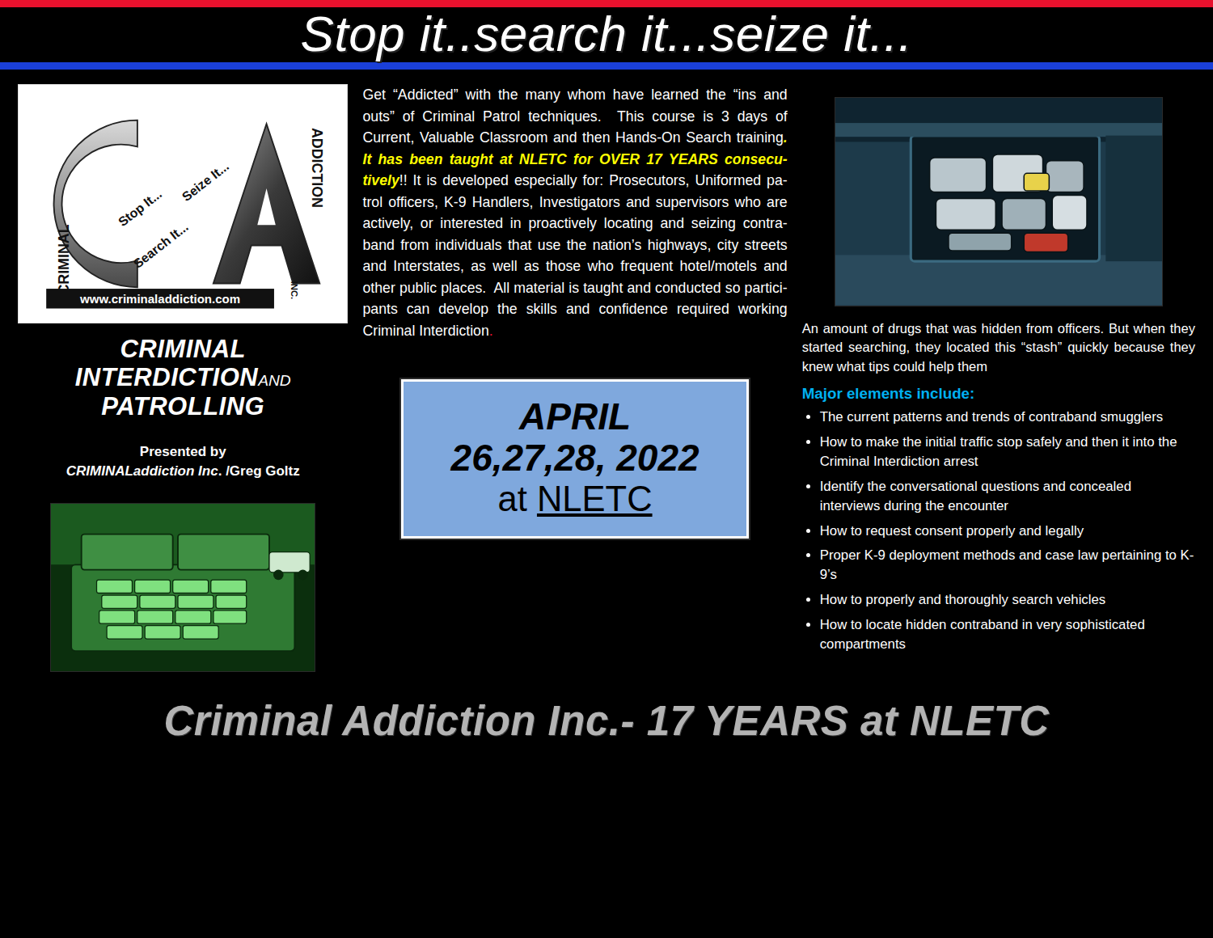Stop it..search it...seize it...
Stop It... Seize It... Search It... CRIMINAL ADDICTION INC. www.criminaladdiction.com
CRIMINAL INTERDICTIONAND PATROLLING
Presented by
CRIMINALaddiction Inc. /Greg Goltz
Get “Addicted” with the many whom have learned the “ins and outs” of Criminal Patrol techniques. This course is 3 days of Current, Valuable Classroom and then Hands-On Search training. It has been taught at NLETC for OVER 17 YEARS consecutively!! It is developed especially for: Prosecutors, Uniformed patrol officers, K-9 Handlers, Investigators and supervisors who are actively, or interested in proactively locating and seizing contraband from individuals that use the nation’s highways, city streets and Interstates, as well as those who frequent hotel/motels and other public places. All material is taught and conducted so participants can develop the skills and confidence required working Criminal Interdiction.
APRIL
26,27,28, 2022
at NLETC
An amount of drugs that was hidden from officers. But when they started searching, they located this “stash” quickly because they knew what tips could help them
Major elements include:
The current patterns and trends of contraband smugglers
How to make the initial traffic stop safely and then it into the Criminal Interdiction arrest
Identify the conversational ques­tions and concealed interviews during the encounter
How to request consent properly and legally
Proper K-9 deployment methods and case law pertaining to K-9’s
How to properly and thoroughly search vehicles
How to locate hidden contraband in very sophisticated compartments
Criminal Addiction Inc.- 17 YEARS at NLETC